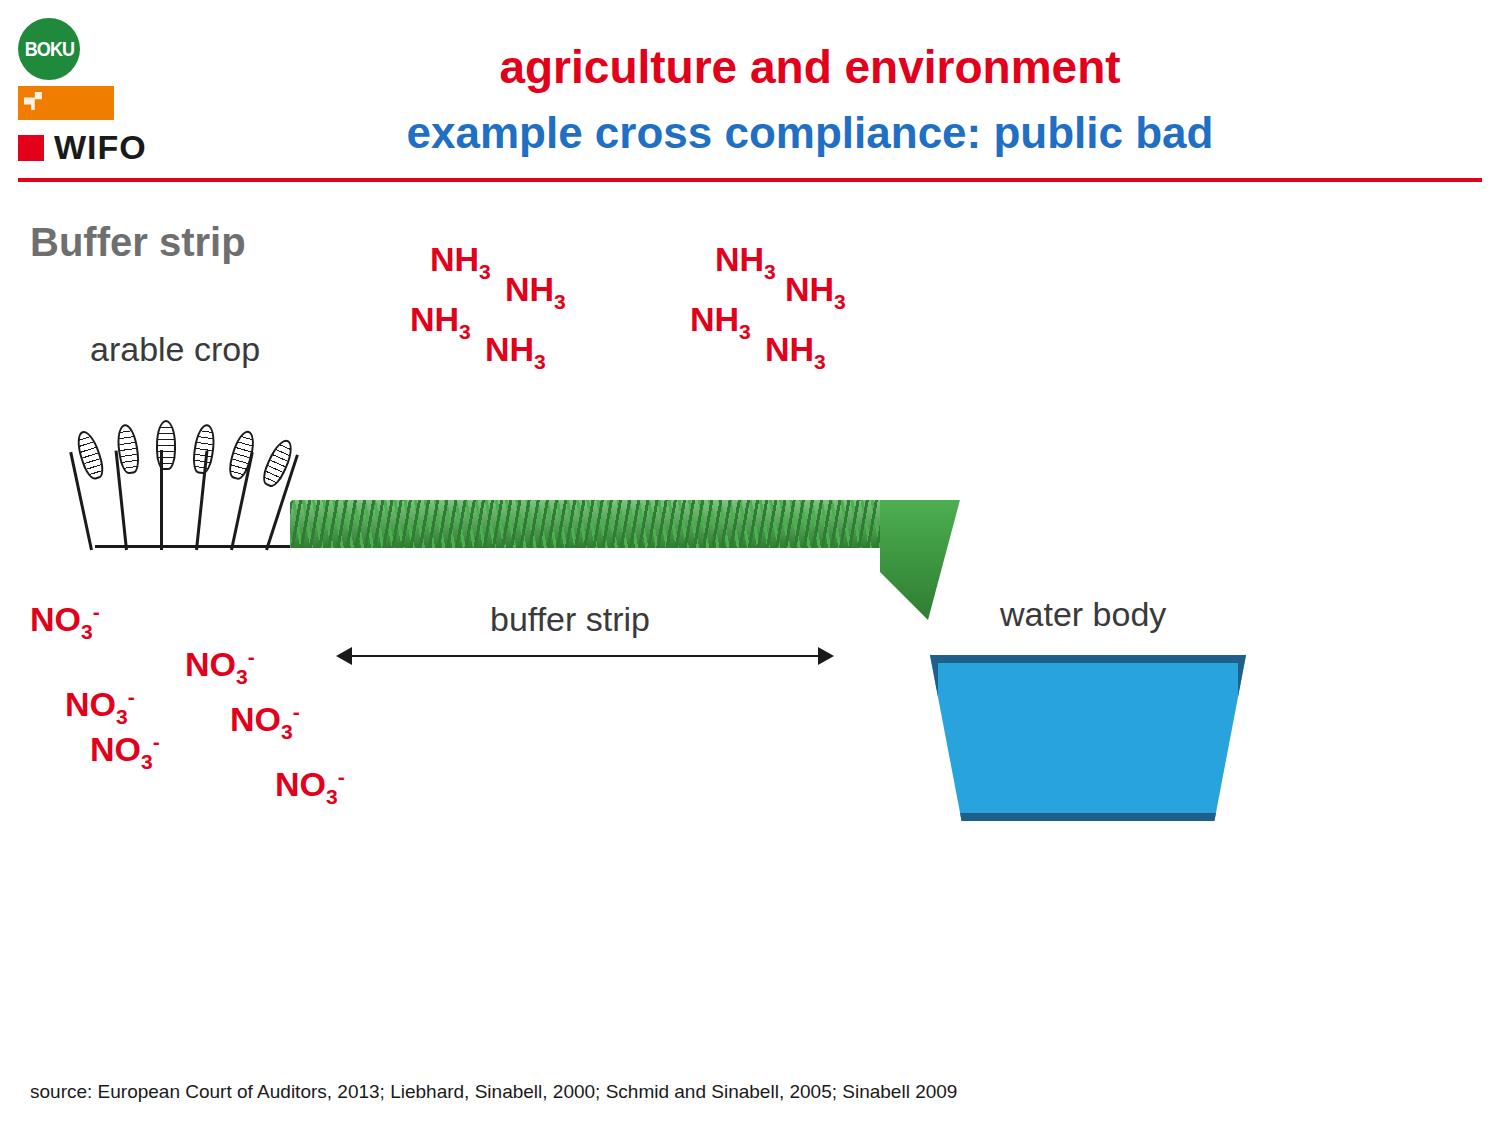BOKU
WIFO
agriculture and environment
example cross compliance: public bad
Buffer strip
arable crop
buffer strip
water body
NH3
NH3
NH3
NH3
NH3
NH3
NH3
NH3
NO3-
NO3-
NO3-
NO3-
NO3-
NO3-
source: European Court of Auditors, 2013; Liebhard, Sinabell, 2000; Schmid and Sinabell, 2005; Sinabell 2009